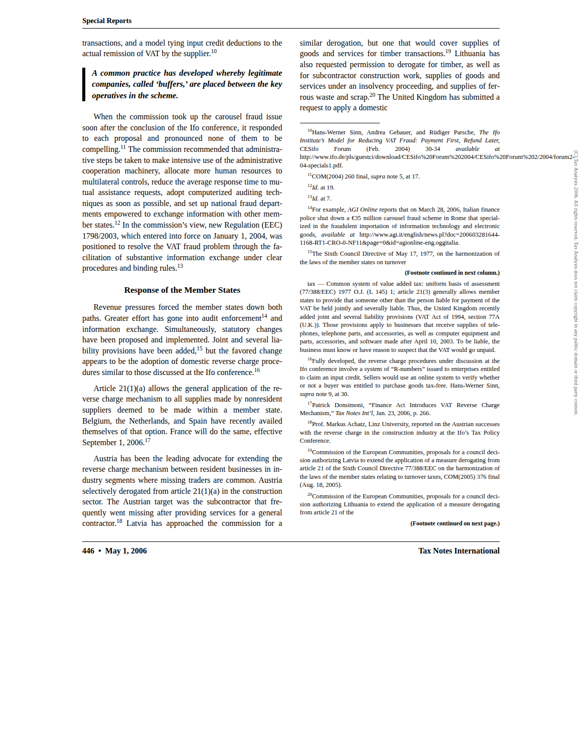(C) Tax Analysts 2006. All rights reserved. Tax Analysts does not claim copyright in any public domain or third party content.
Special Reports
transactions, and a model tying input credit deductions to the actual remission of VAT by the supplier.10
A common practice has developed whereby legitimate companies, called ‘buffers,’ are placed between the key operatives in the scheme.
When the commission took up the carousel fraud issue soon after the conclusion of the Ifo conference, it responded to each proposal and pronounced none of them to be compelling.11 The commission recommended that administrative steps be taken to make intensive use of the administrative cooperation machinery, allocate more human resources to multilateral controls, reduce the average response time to mutual assistance requests, adopt computerized auditing techniques as soon as possible, and set up national fraud departments empowered to exchange information with other member states.12 In the commission’s view, new Regulation (EEC) 1798/2003, which entered into force on January 1, 2004, was positioned to resolve the VAT fraud problem through the facilitation of substantive information exchange under clear procedures and binding rules.13
Response of the Member States
Revenue pressures forced the member states down both paths. Greater effort has gone into audit enforcement14 and information exchange. Simultaneously, statutory changes have been proposed and implemented. Joint and several liability provisions have been added,15 but the favored change appears to be the adoption of domestic reverse charge procedures similar to those discussed at the Ifo conference.16
Article 21(1)(a) allows the general application of the reverse charge mechanism to all supplies made by nonresident suppliers deemed to be made within a member state. Belgium, the Netherlands, and Spain have recently availed themselves of that option. France will do the same, effective September 1, 2006.17
Austria has been the leading advocate for extending the reverse charge mechanism between resident businesses in industry segments where missing traders are common. Austria selectively derogated from article 21(1)(a) in the construction sector. The Austrian target was the subcontractor that frequently went missing after providing services for a general contractor.18 Latvia has approached the commission for a similar derogation, but one that would cover supplies of goods and services for timber transactions.19 Lithuania has also requested permission to derogate for timber, as well as for subcontractor construction work, supplies of goods and services under an insolvency proceeding, and supplies of ferrous waste and scrap.20 The United Kingdom has submitted a request to apply a domestic
10Hans-Werner Sinn, Andrea Gebauer, and Rüdiger Parsche, The Ifo Institute’s Model for Reducing VAT Fraud: Payment First, Refund Later, CESifo Forum (Feb. 2004) 30-34 available at http://www.ifo.de/pls/guestci/download/CESifo%20Forum%202004/CESifo%20Forum%202/2004/forum2-04-specials1.pdf.
11COM(2004) 260 final, supra note 5, at 17.
12Id. at 19.
13Id. at 7.
14For example, AGI Online reports that on March 28, 2006, Italian finance police shut down a €35 million carousel fraud scheme in Rome that specialized in the fraudulent importation of information technology and electronic goods, available at http://www.agi.it/english/news.pl?doc=200603281644-1168-RT1-CRO-0-NF11&page=0&id=agionline-eng.oggitalia.
15The Sixth Council Directive of May 17, 1977, on the harmonization of the laws of the member states on turnover
(Footnote continued in next column.)
tax — Common system of value added tax: uniform basis of assessment (77/388/EEC) 1977 O.J. (L 145) 1; article 21(3) generally allows member states to provide that someone other than the person liable for payment of the VAT be held jointly and severally liable. Thus, the United Kingdom recently added joint and several liability provisions (VAT Act of 1994, section 77A (U.K.)). Those provisions apply to businesses that receive supplies of telephones, telephone parts, and accessories, as well as computer equipment and parts, accessories, and software made after April 10, 2003. To be liable, the business must know or have reason to suspect that the VAT would go unpaid.
16Fully developed, the reverse charge procedures under discussion at the Ifo conference involve a system of “R-numbers” issued to enterprises entitled to claim an input credit. Sellers would use an online system to verify whether or not a buyer was entitled to purchase goods tax-free. Hans-Werner Sinn, supra note 9, at 30.
17Patrick Donsimoni, “Finance Act Introduces VAT Reverse Charge Mechanism,” Tax Notes Int’l, Jan. 23, 2006, p. 266.
18Prof. Markus Achatz, Linz University, reported on the Austrian successes with the reverse charge in the construction industry at the Ifo’s Tax Policy Conference.
19Commission of the European Communities, proposals for a council decision authorizing Latvia to extend the application of a measure derogating from article 21 of the Sixth Council Directive 77/388/EEC on the harmonization of the laws of the member states relating to turnover taxes, COM(2005) 376 final (Aug. 18, 2005).
20Commission of the European Communities, proposals for a council decision authorizing Lithuania to extend the application of a measure derogating from article 21 of the
(Footnote continued on next page.)
446 • May 1, 2006
Tax Notes International